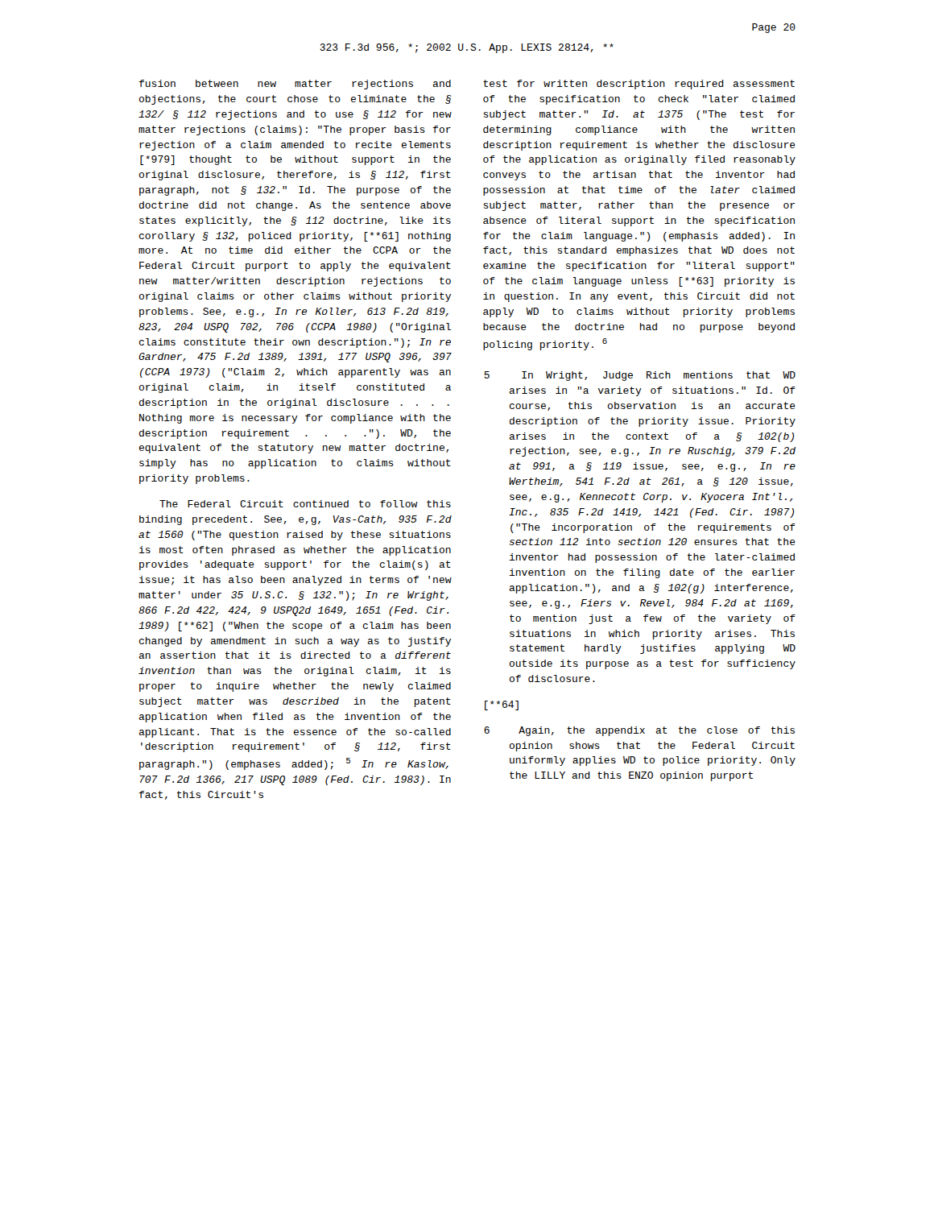Page 20
323 F.3d 956, *; 2002 U.S. App. LEXIS 28124, **
fusion between new matter rejections and objections, the court chose to eliminate the § 132/ § 112 rejections and to use § 112 for new matter rejections (claims): "The proper basis for rejection of a claim amended to recite elements [*979] thought to be without support in the original disclosure, therefore, is § 112, first paragraph, not § 132." Id. The purpose of the doctrine did not change. As the sentence above states explicitly, the § 112 doctrine, like its corollary § 132, policed priority, [**61] nothing more. At no time did either the CCPA or the Federal Circuit purport to apply the equivalent new matter/written description rejections to original claims or other claims without priority problems. See, e.g., In re Koller, 613 F.2d 819, 823, 204 USPQ 702, 706 (CCPA 1980) ("Original claims constitute their own description."); In re Gardner, 475 F.2d 1389, 1391, 177 USPQ 396, 397 (CCPA 1973) ("Claim 2, which apparently was an original claim, in itself constituted a description in the original disclosure . . . . Nothing more is necessary for compliance with the description requirement . . . ."). WD, the equivalent of the statutory new matter doctrine, simply has no application to claims without priority problems.
The Federal Circuit continued to follow this binding precedent. See, e,g, Vas-Cath, 935 F.2d at 1560 ("The question raised by these situations is most often phrased as whether the application provides 'adequate support' for the claim(s) at issue; it has also been analyzed in terms of 'new matter' under 35 U.S.C. § 132."); In re Wright, 866 F.2d 422, 424, 9 USPQ2d 1649, 1651 (Fed. Cir. 1989) [**62] ("When the scope of a claim has been changed by amendment in such a way as to justify an assertion that it is directed to a different invention than was the original claim, it is proper to inquire whether the newly claimed subject matter was described in the patent application when filed as the invention of the applicant. That is the essence of the so-called 'description requirement' of § 112, first paragraph.") (emphases added); 5 In re Kaslow, 707 F.2d 1366, 217 USPQ 1089 (Fed. Cir. 1983). In fact, this Circuit's
test for written description required assessment of the specification to check "later claimed subject matter." Id. at 1375 ("The test for determining compliance with the written description requirement is whether the disclosure of the application as originally filed reasonably conveys to the artisan that the inventor had possession at that time of the later claimed subject matter, rather than the presence or absence of literal support in the specification for the claim language.") (emphasis added). In fact, this standard emphasizes that WD does not examine the specification for "literal support" of the claim language unless [**63] priority is in question. In any event, this Circuit did not apply WD to claims without priority problems because the doctrine had no purpose beyond policing priority. 6
5 In Wright, Judge Rich mentions that WD arises in "a variety of situations." Id. Of course, this observation is an accurate description of the priority issue. Priority arises in the context of a § 102(b) rejection, see, e.g., In re Ruschig, 379 F.2d at 991, a § 119 issue, see, e.g., In re Wertheim, 541 F.2d at 261, a § 120 issue, see, e.g., Kennecott Corp. v. Kyocera Int'l., Inc., 835 F.2d 1419, 1421 (Fed. Cir. 1987) ("The incorporation of the requirements of section 112 into section 120 ensures that the inventor had possession of the later-claimed invention on the filing date of the earlier application."), and a § 102(g) interference, see, e.g., Fiers v. Revel, 984 F.2d at 1169, to mention just a few of the variety of situations in which priority arises. This statement hardly justifies applying WD outside its purpose as a test for sufficiency of disclosure.
[**64]
6 Again, the appendix at the close of this opinion shows that the Federal Circuit uniformly applies WD to police priority. Only the LILLY and this ENZO opinion purport